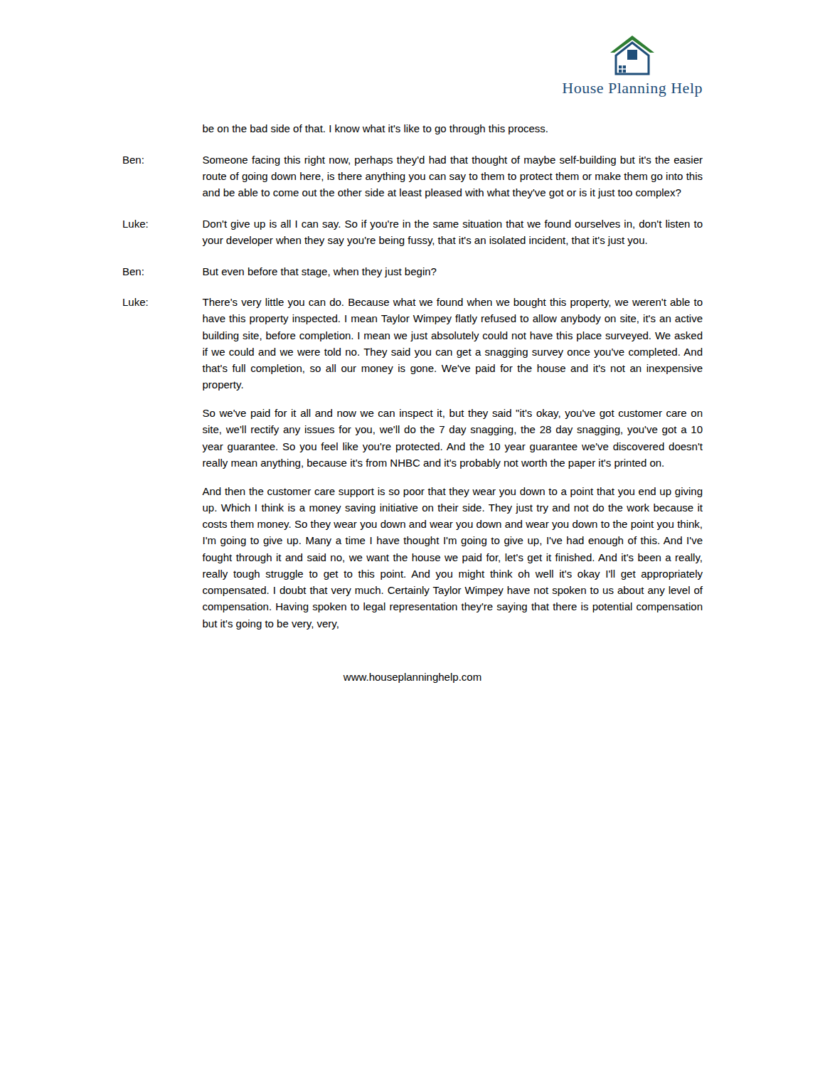House Planning Help
be on the bad side of that. I know what it's like to go through this process.
Ben:
Someone facing this right now, perhaps they'd had that thought of maybe self-building but it's the easier route of going down here, is there anything you can say to them to protect them or make them go into this and be able to come out the other side at least pleased with what they've got or is it just too complex?
Luke:
Don't give up is all I can say. So if you're in the same situation that we found ourselves in, don't listen to your developer when they say you're being fussy, that it's an isolated incident, that it's just you.
Ben:
But even before that stage, when they just begin?
Luke:
There's very little you can do. Because what we found when we bought this property, we weren't able to have this property inspected. I mean Taylor Wimpey flatly refused to allow anybody on site, it's an active building site, before completion. I mean we just absolutely could not have this place surveyed. We asked if we could and we were told no. They said you can get a snagging survey once you've completed. And that's full completion, so all our money is gone. We've paid for the house and it's not an inexpensive property.
So we've paid for it all and now we can inspect it, but they said "it's okay, you've got customer care on site, we'll rectify any issues for you, we'll do the 7 day snagging, the 28 day snagging, you've got a 10 year guarantee. So you feel like you're protected. And the 10 year guarantee we've discovered doesn't really mean anything, because it's from NHBC and it's probably not worth the paper it's printed on.
And then the customer care support is so poor that they wear you down to a point that you end up giving up. Which I think is a money saving initiative on their side. They just try and not do the work because it costs them money. So they wear you down and wear you down and wear you down to the point you think, I'm going to give up. Many a time I have thought I'm going to give up, I've had enough of this. And I've fought through it and said no, we want the house we paid for, let's get it finished. And it's been a really, really tough struggle to get to this point. And you might think oh well it's okay I'll get appropriately compensated. I doubt that very much. Certainly Taylor Wimpey have not spoken to us about any level of compensation. Having spoken to legal representation they're saying that there is potential compensation but it's going to be very, very,
www.houseplanninghelp.com